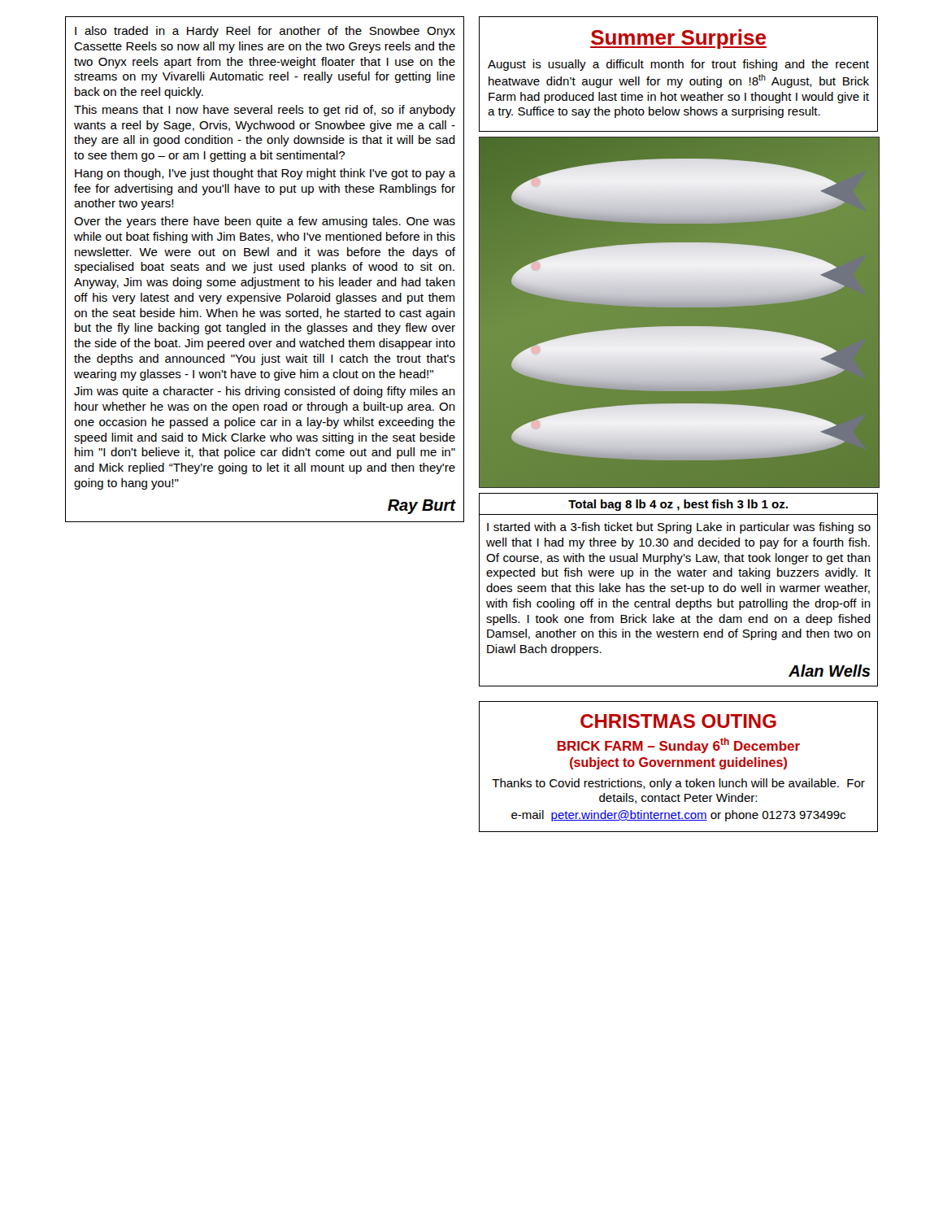I also traded in a Hardy Reel for another of the Snowbee Onyx Cassette Reels so now all my lines are on the two Greys reels and the two Onyx reels apart from the three-weight floater that I use on the streams on my Vivarelli Automatic reel - really useful for getting line back on the reel quickly.
This means that I now have several reels to get rid of, so if anybody wants a reel by Sage, Orvis, Wychwood or Snowbee give me a call - they are all in good condition - the only downside is that it will be sad to see them go – or am I getting a bit sentimental?
Hang on though, I've just thought that Roy might think I've got to pay a fee for advertising and you'll have to put up with these Ramblings for another two years!
Over the years there have been quite a few amusing tales. One was while out boat fishing with Jim Bates, who I've mentioned before in this newsletter. We were out on Bewl and it was before the days of specialised boat seats and we just used planks of wood to sit on. Anyway, Jim was doing some adjustment to his leader and had taken off his very latest and very expensive Polaroid glasses and put them on the seat beside him. When he was sorted, he started to cast again but the fly line backing got tangled in the glasses and they flew over the side of the boat. Jim peered over and watched them disappear into the depths and announced "You just wait till I catch the trout that's wearing my glasses - I won't have to give him a clout on the head!"
Jim was quite a character - his driving consisted of doing fifty miles an hour whether he was on the open road or through a built-up area. On one occasion he passed a police car in a lay-by whilst exceeding the speed limit and said to Mick Clarke who was sitting in the seat beside him "I don't believe it, that police car didn't come out and pull me in" and Mick replied “They’re going to let it all mount up and then they're going to hang you!"
Ray Burt
Summer Surprise
August is usually a difficult month for trout fishing and the recent heatwave didn’t augur well for my outing on !8th August, but Brick Farm had produced last time in hot weather so I thought I would give it a try. Suffice to say the photo below shows a surprising result.
Total bag 8 lb 4 oz , best fish 3 lb 1 oz.
I started with a 3-fish ticket but Spring Lake in particular was fishing so well that I had my three by 10.30 and decided to pay for a fourth fish. Of course, as with the usual Murphy’s Law, that took longer to get than expected but fish were up in the water and taking buzzers avidly. It does seem that this lake has the set-up to do well in warmer weather, with fish cooling off in the central depths but patrolling the drop-off in spells. I took one from Brick lake at the dam end on a deep fished Damsel, another on this in the western end of Spring and then two on Diawl Bach droppers.
Alan Wells
CHRISTMAS OUTING
BRICK FARM – Sunday 6th December
(subject to Government guidelines)
Thanks to Covid restrictions, only a token lunch will be available. For details, contact Peter Winder:
e-mail peter.winder@btinternet.com or phone 01273 973499c